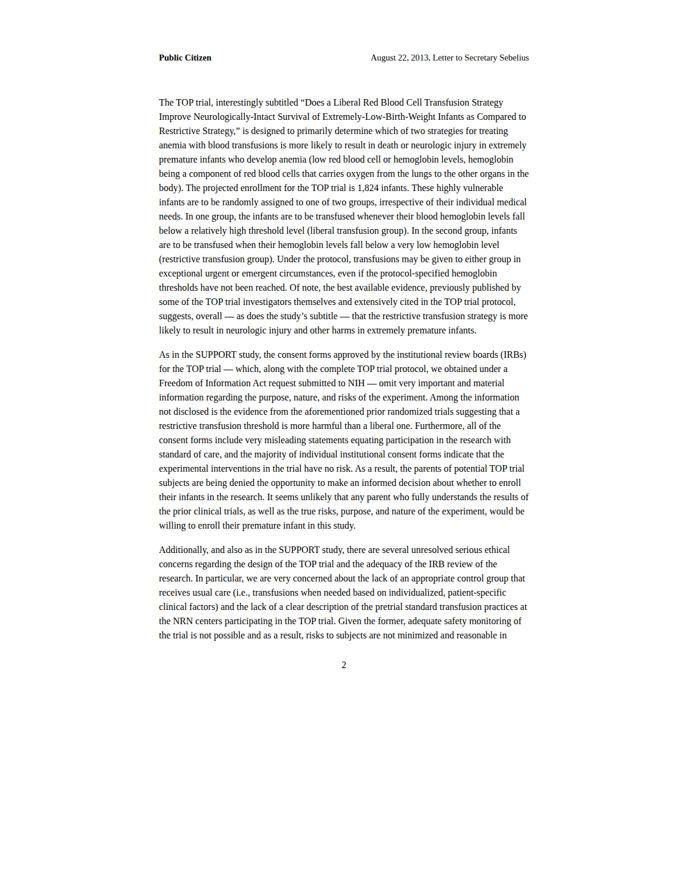Public Citizen
August 22, 2013, Letter to Secretary Sebelius
The TOP trial, interestingly subtitled “Does a Liberal Red Blood Cell Transfusion Strategy Improve Neurologically-Intact Survival of Extremely-Low-Birth-Weight Infants as Compared to Restrictive Strategy,” is designed to primarily determine which of two strategies for treating anemia with blood transfusions is more likely to result in death or neurologic injury in extremely premature infants who develop anemia (low red blood cell or hemoglobin levels, hemoglobin being a component of red blood cells that carries oxygen from the lungs to the other organs in the body). The projected enrollment for the TOP trial is 1,824 infants. These highly vulnerable infants are to be randomly assigned to one of two groups, irrespective of their individual medical needs. In one group, the infants are to be transfused whenever their blood hemoglobin levels fall below a relatively high threshold level (liberal transfusion group). In the second group, infants are to be transfused when their hemoglobin levels fall below a very low hemoglobin level (restrictive transfusion group). Under the protocol, transfusions may be given to either group in exceptional urgent or emergent circumstances, even if the protocol-specified hemoglobin thresholds have not been reached. Of note, the best available evidence, previously published by some of the TOP trial investigators themselves and extensively cited in the TOP trial protocol, suggests, overall — as does the study’s subtitle — that the restrictive transfusion strategy is more likely to result in neurologic injury and other harms in extremely premature infants.
As in the SUPPORT study, the consent forms approved by the institutional review boards (IRBs) for the TOP trial — which, along with the complete TOP trial protocol, we obtained under a Freedom of Information Act request submitted to NIH — omit very important and material information regarding the purpose, nature, and risks of the experiment. Among the information not disclosed is the evidence from the aforementioned prior randomized trials suggesting that a restrictive transfusion threshold is more harmful than a liberal one. Furthermore, all of the consent forms include very misleading statements equating participation in the research with standard of care, and the majority of individual institutional consent forms indicate that the experimental interventions in the trial have no risk. As a result, the parents of potential TOP trial subjects are being denied the opportunity to make an informed decision about whether to enroll their infants in the research. It seems unlikely that any parent who fully understands the results of the prior clinical trials, as well as the true risks, purpose, and nature of the experiment, would be willing to enroll their premature infant in this study.
Additionally, and also as in the SUPPORT study, there are several unresolved serious ethical concerns regarding the design of the TOP trial and the adequacy of the IRB review of the research. In particular, we are very concerned about the lack of an appropriate control group that receives usual care (i.e., transfusions when needed based on individualized, patient-specific clinical factors) and the lack of a clear description of the pretrial standard transfusion practices at the NRN centers participating in the TOP trial. Given the former, adequate safety monitoring of the trial is not possible and as a result, risks to subjects are not minimized and reasonable in
2